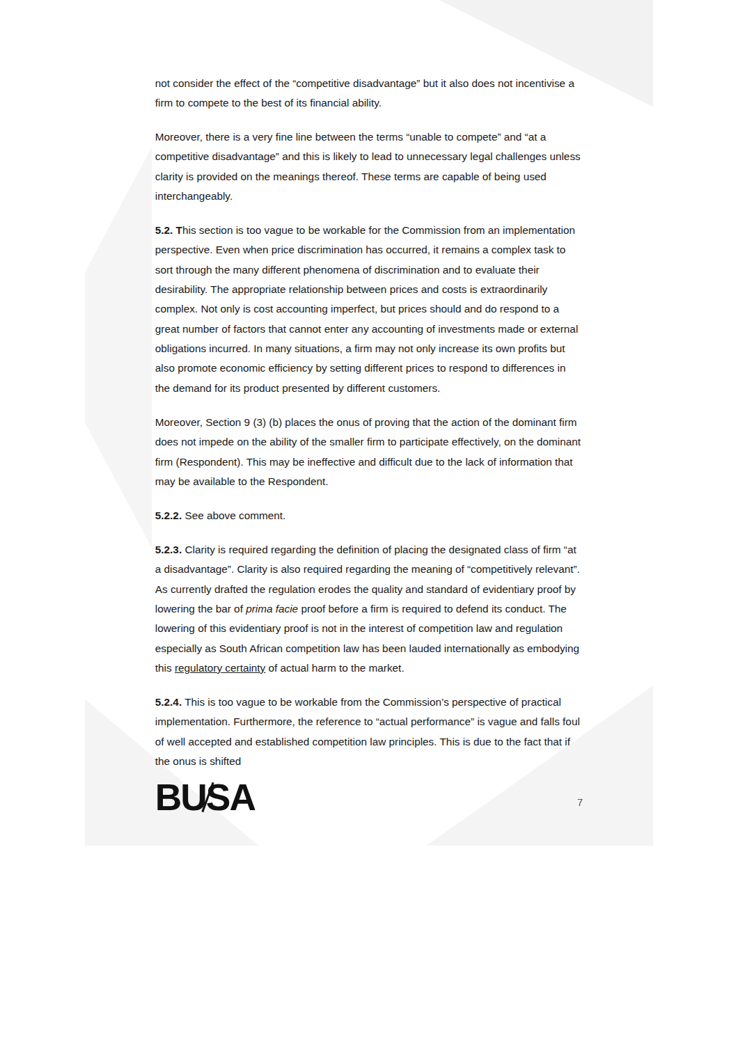not consider the effect of the “competitive disadvantage” but it also does not incentivise a firm to compete to the best of its financial ability.
Moreover, there is a very fine line between the terms “unable to compete” and “at a competitive disadvantage” and this is likely to lead to unnecessary legal challenges unless clarity is provided on the meanings thereof. These terms are capable of being used interchangeably.
5.2. This section is too vague to be workable for the Commission from an implementation perspective. Even when price discrimination has occurred, it remains a complex task to sort through the many different phenomena of discrimination and to evaluate their desirability. The appropriate relationship between prices and costs is extraordinarily complex. Not only is cost accounting imperfect, but prices should and do respond to a great number of factors that cannot enter any accounting of investments made or external obligations incurred. In many situations, a firm may not only increase its own profits but also promote economic efficiency by setting different prices to respond to differences in the demand for its product presented by different customers.
Moreover, Section 9 (3) (b) places the onus of proving that the action of the dominant firm does not impede on the ability of the smaller firm to participate effectively, on the dominant firm (Respondent). This may be ineffective and difficult due to the lack of information that may be available to the Respondent.
5.2.2. See above comment.
5.2.3. Clarity is required regarding the definition of placing the designated class of firm “at a disadvantage”. Clarity is also required regarding the meaning of “competitively relevant”.
As currently drafted the regulation erodes the quality and standard of evidentiary proof by lowering the bar of prima facie proof before a firm is required to defend its conduct. The lowering of this evidentiary proof is not in the interest of competition law and regulation especially as South African competition law has been lauded internationally as embodying this regulatory certainty of actual harm to the market.
5.2.4. This is too vague to be workable from the Commission’s perspective of practical implementation. Furthermore, the reference to “actual performance” is vague and falls foul of well accepted and established competition law principles. This is due to the fact that if the onus is shifted
BUSA
7